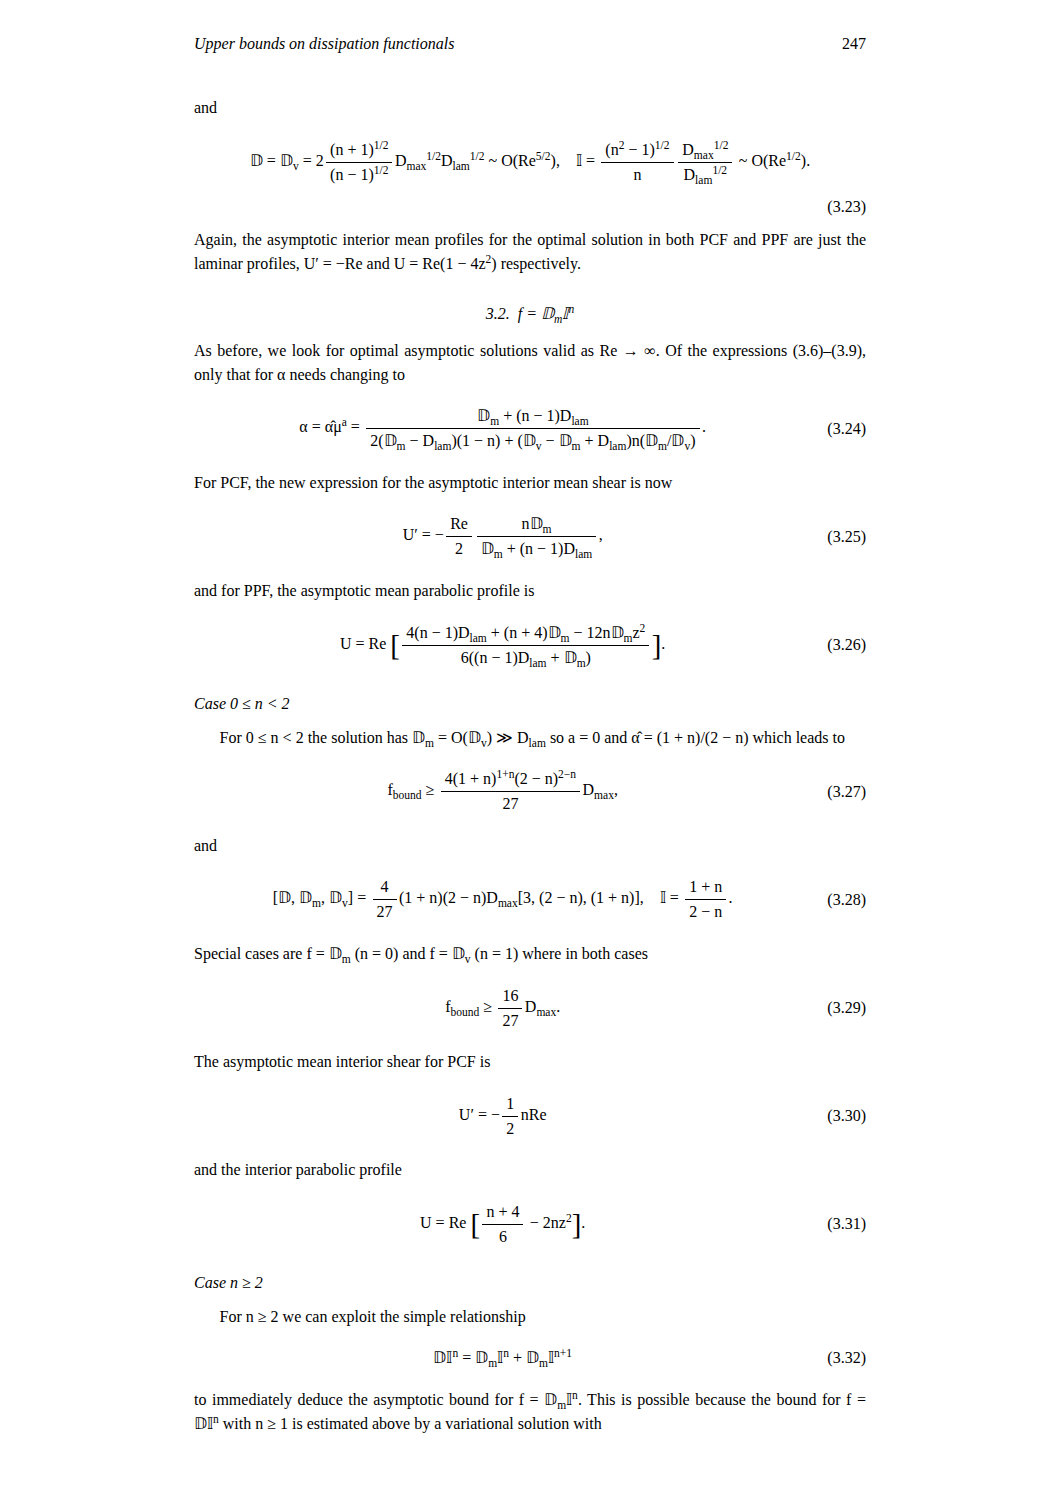Upper bounds on dissipation functionals 247
and
𝔻 = 𝔻v = 2(n + 1)1/2(n − 1)1/2 Dmax1/2Dlam1/2 ~ O(Re5/2), 𝕀 = (n2 − 1)1/2 n Dmax1/2 Dlam1/2 ~ O(Re1/2).
(3.23)
Again, the asymptotic interior mean profiles for the optimal solution in both PCF and PPF are just the laminar profiles, U′ = −Re and U = Re(1 − 4z2) respectively.
3.2. f = 𝔻m𝕀n
As before, we look for optimal asymptotic solutions valid as Re → ∞. Of the expressions (3.6)–(3.9), only that for α needs changing to
α = α̂μa = 𝔻m + (n − 1)Dlam 2(𝔻m − Dlam)(1 − n) + (𝔻v − 𝔻m + Dlam)n(𝔻m/𝔻v).
(3.24)
For PCF, the new expression for the asymptotic interior mean shear is now
U′ = −Re 2 n𝔻m 𝔻m + (n − 1)Dlam,
(3.25)
and for PPF, the asymptotic mean parabolic profile is
U = Re [4(n − 1)Dlam + (n + 4)𝔻m − 12n𝔻mz26((n − 1)Dlam + 𝔻m)].
(3.26)
Case 0 ≤ n < 2
For 0 ≤ n < 2 the solution has 𝔻m = O(𝔻v) ≫ Dlam so a = 0 and α̂ = (1 + n)/(2 − n) which leads to
fbound ≥ 4(1 + n)1+n(2 − n)2−n 27 Dmax,
(3.27)
and
[𝔻, 𝔻m, 𝔻v] = 427(1 + n)(2 − n)Dmax[3, (2 − n), (1 + n)], 𝕀 = 1 + n 2 − n.
(3.28)
Special cases are f = 𝔻m (n = 0) and f = 𝔻v (n = 1) where in both cases
fbound ≥ 1627 Dmax.
(3.29)
The asymptotic mean interior shear for PCF is
U′ = −12nRe
(3.30)
and the interior parabolic profile
U = Re [n + 46 − 2nz2].
(3.31)
Case n ≥ 2
For n ≥ 2 we can exploit the simple relationship
𝔻𝕀n = 𝔻m𝕀n + 𝔻m𝕀n+1
(3.32)
to immediately deduce the asymptotic bound for f = 𝔻m𝕀n. This is possible because the bound for f = 𝔻𝕀n with n ≥ 1 is estimated above by a variational solution with